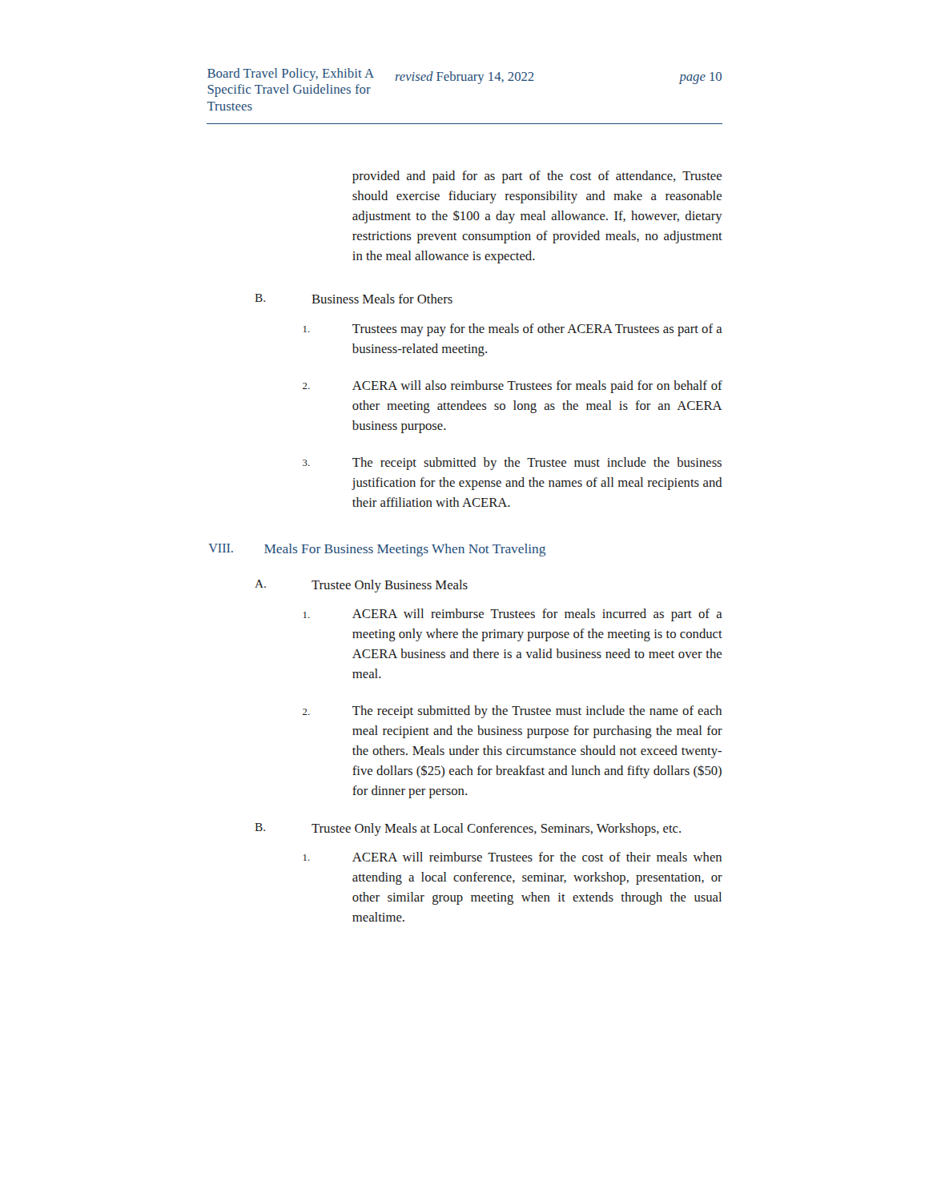Board Travel Policy, Exhibit A
Specific Travel Guidelines for
Trustees
revised February 14, 2022
page 10
provided and paid for as part of the cost of attendance, Trustee should exercise fiduciary responsibility and make a reasonable adjustment to the $100 a day meal allowance. If, however, dietary restrictions prevent consumption of provided meals, no adjustment in the meal allowance is expected.
B.
Business Meals for Others
1.
Trustees may pay for the meals of other ACERA Trustees as part of a business-related meeting.
2.
ACERA will also reimburse Trustees for meals paid for on behalf of other meeting attendees so long as the meal is for an ACERA business purpose.
3.
The receipt submitted by the Trustee must include the business justification for the expense and the names of all meal recipients and their affiliation with ACERA.
VIII.
Meals For Business Meetings When Not Traveling
A.
Trustee Only Business Meals
1.
ACERA will reimburse Trustees for meals incurred as part of a meeting only where the primary purpose of the meeting is to conduct ACERA business and there is a valid business need to meet over the meal.
2.
The receipt submitted by the Trustee must include the name of each meal recipient and the business purpose for purchasing the meal for the others. Meals under this circumstance should not exceed twenty-five dollars ($25) each for breakfast and lunch and fifty dollars ($50) for dinner per person.
B.
Trustee Only Meals at Local Conferences, Seminars, Workshops, etc.
1.
ACERA will reimburse Trustees for the cost of their meals when attending a local conference, seminar, workshop, presentation, or other similar group meeting when it extends through the usual mealtime.